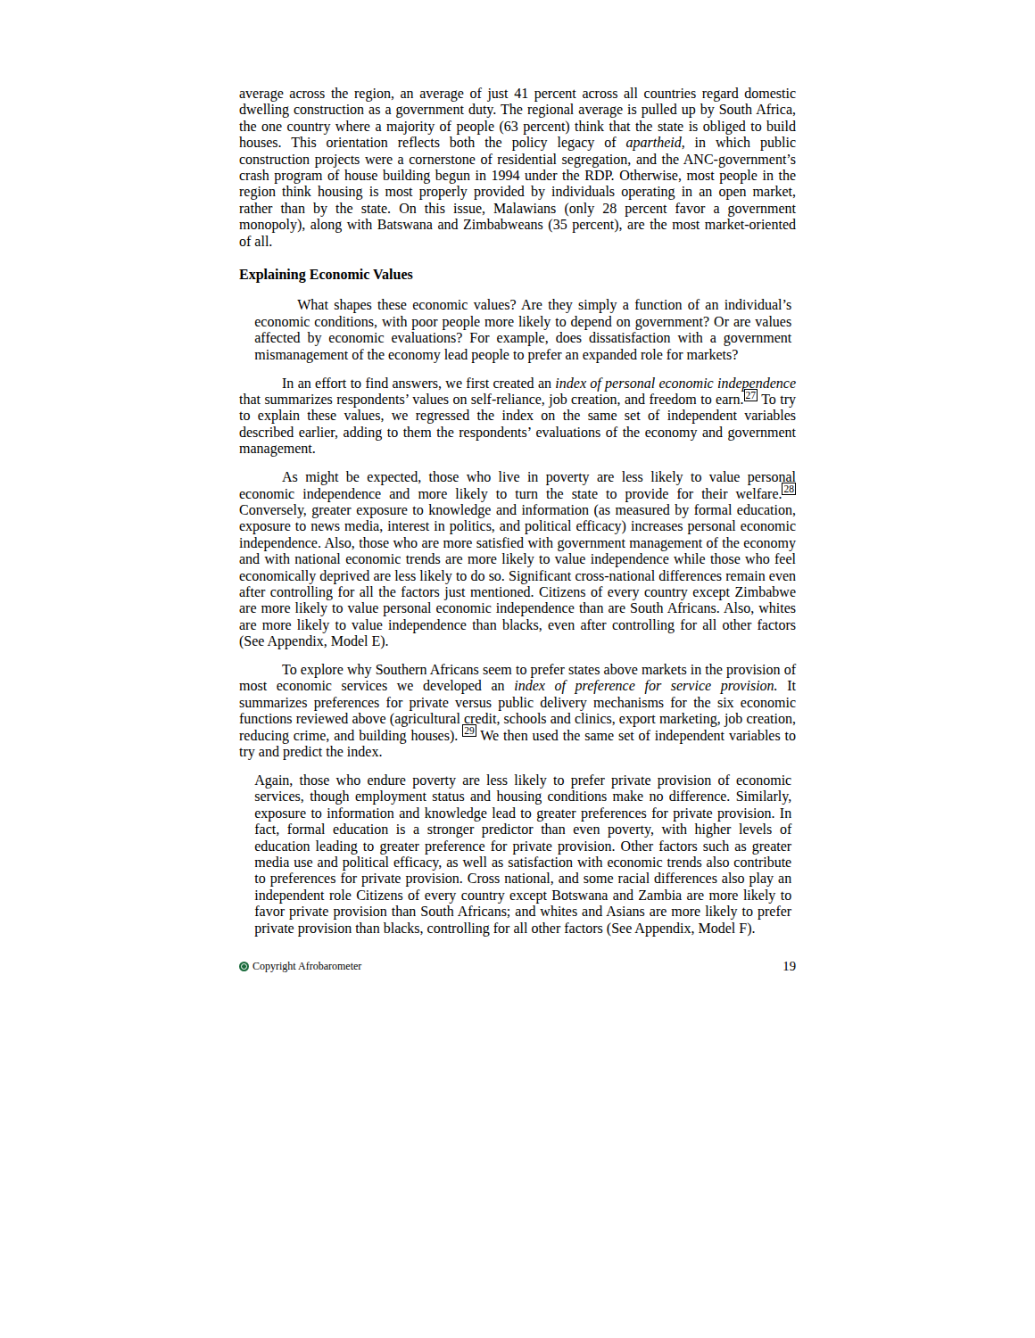average across the region, an average of just 41 percent across all countries regard domestic dwelling construction as a government duty. The regional average is pulled up by South Africa, the one country where a majority of people (63 percent) think that the state is obliged to build houses. This orientation reflects both the policy legacy of apartheid, in which public construction projects were a cornerstone of residential segregation, and the ANC-government’s crash program of house building begun in 1994 under the RDP. Otherwise, most people in the region think housing is most properly provided by individuals operating in an open market, rather than by the state. On this issue, Malawians (only 28 percent favor a government monopoly), along with Batswana and Zimbabweans (35 percent), are the most market-oriented of all.
Explaining Economic Values
What shapes these economic values? Are they simply a function of an individual’s economic conditions, with poor people more likely to depend on government? Or are values affected by economic evaluations? For example, does dissatisfaction with a government mismanagement of the economy lead people to prefer an expanded role for markets?
In an effort to find answers, we first created an index of personal economic independence that summarizes respondents’ values on self-reliance, job creation, and freedom to earn.27 To try to explain these values, we regressed the index on the same set of independent variables described earlier, adding to them the respondents’ evaluations of the economy and government management.
As might be expected, those who live in poverty are less likely to value personal economic independence and more likely to turn the state to provide for their welfare.28 Conversely, greater exposure to knowledge and information (as measured by formal education, exposure to news media, interest in politics, and political efficacy) increases personal economic independence. Also, those who are more satisfied with government management of the economy and with national economic trends are more likely to value independence while those who feel economically deprived are less likely to do so. Significant cross-national differences remain even after controlling for all the factors just mentioned. Citizens of every country except Zimbabwe are more likely to value personal economic independence than are South Africans. Also, whites are more likely to value independence than blacks, even after controlling for all other factors (See Appendix, Model E).
To explore why Southern Africans seem to prefer states above markets in the provision of most economic services we developed an index of preference for service provision. It summarizes preferences for private versus public delivery mechanisms for the six economic functions reviewed above (agricultural credit, schools and clinics, export marketing, job creation, reducing crime, and building houses). 29 We then used the same set of independent variables to try and predict the index.
Again, those who endure poverty are less likely to prefer private provision of economic services, though employment status and housing conditions make no difference. Similarly, exposure to information and knowledge lead to greater preferences for private provision. In fact, formal education is a stronger predictor than even poverty, with higher levels of education leading to greater preference for private provision. Other factors such as greater media use and political efficacy, as well as satisfaction with economic trends also contribute to preferences for private provision. Cross national, and some racial differences also play an independent role Citizens of every country except Botswana and Zambia are more likely to favor private provision than South Africans; and whites and Asians are more likely to prefer private provision than blacks, controlling for all other factors (See Appendix, Model F).
Copyright Afrobarometer 19